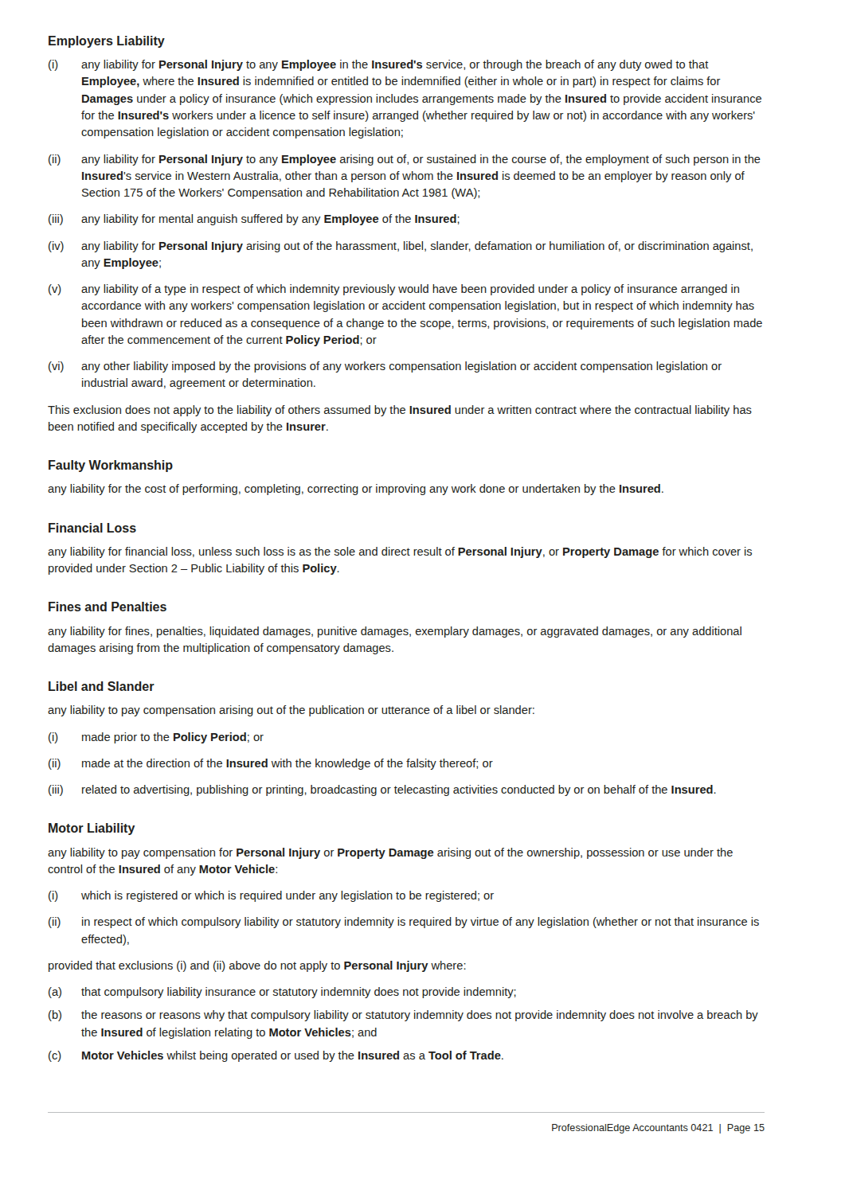Employers Liability
any liability for Personal Injury to any Employee in the Insured's service, or through the breach of any duty owed to that Employee, where the Insured is indemnified or entitled to be indemnified (either in whole or in part) in respect for claims for Damages under a policy of insurance (which expression includes arrangements made by the Insured to provide accident insurance for the Insured's workers under a licence to self insure) arranged (whether required by law or not) in accordance with any workers' compensation legislation or accident compensation legislation;
any liability for Personal Injury to any Employee arising out of, or sustained in the course of, the employment of such person in the Insured's service in Western Australia, other than a person of whom the Insured is deemed to be an employer by reason only of Section 175 of the Workers' Compensation and Rehabilitation Act 1981 (WA);
any liability for mental anguish suffered by any Employee of the Insured;
any liability for Personal Injury arising out of the harassment, libel, slander, defamation or humiliation of, or discrimination against, any Employee;
any liability of a type in respect of which indemnity previously would have been provided under a policy of insurance arranged in accordance with any workers' compensation legislation or accident compensation legislation, but in respect of which indemnity has been withdrawn or reduced as a consequence of a change to the scope, terms, provisions, or requirements of such legislation made after the commencement of the current Policy Period; or
any other liability imposed by the provisions of any workers compensation legislation or accident compensation legislation or industrial award, agreement or determination.
This exclusion does not apply to the liability of others assumed by the Insured under a written contract where the contractual liability has been notified and specifically accepted by the Insurer.
Faulty Workmanship
any liability for the cost of performing, completing, correcting or improving any work done or undertaken by the Insured.
Financial Loss
any liability for financial loss, unless such loss is as the sole and direct result of Personal Injury, or Property Damage for which cover is provided under Section 2 – Public Liability of this Policy.
Fines and Penalties
any liability for fines, penalties, liquidated damages, punitive damages, exemplary damages, or aggravated damages, or any additional damages arising from the multiplication of compensatory damages.
Libel and Slander
any liability to pay compensation arising out of the publication or utterance of a libel or slander:
made prior to the Policy Period; or
made at the direction of the Insured with the knowledge of the falsity thereof; or
related to advertising, publishing or printing, broadcasting or telecasting activities conducted by or on behalf of the Insured.
Motor Liability
any liability to pay compensation for Personal Injury or Property Damage arising out of the ownership, possession or use under the control of the Insured of any Motor Vehicle:
which is registered or which is required under any legislation to be registered; or
in respect of which compulsory liability or statutory indemnity is required by virtue of any legislation (whether or not that insurance is effected),
provided that exclusions (i) and (ii) above do not apply to Personal Injury where:
that compulsory liability insurance or statutory indemnity does not provide indemnity;
the reasons or reasons why that compulsory liability or statutory indemnity does not provide indemnity does not involve a breach by the Insured of legislation relating to Motor Vehicles; and
Motor Vehicles whilst being operated or used by the Insured as a Tool of Trade.
ProfessionalEdge Accountants 0421 | Page 15